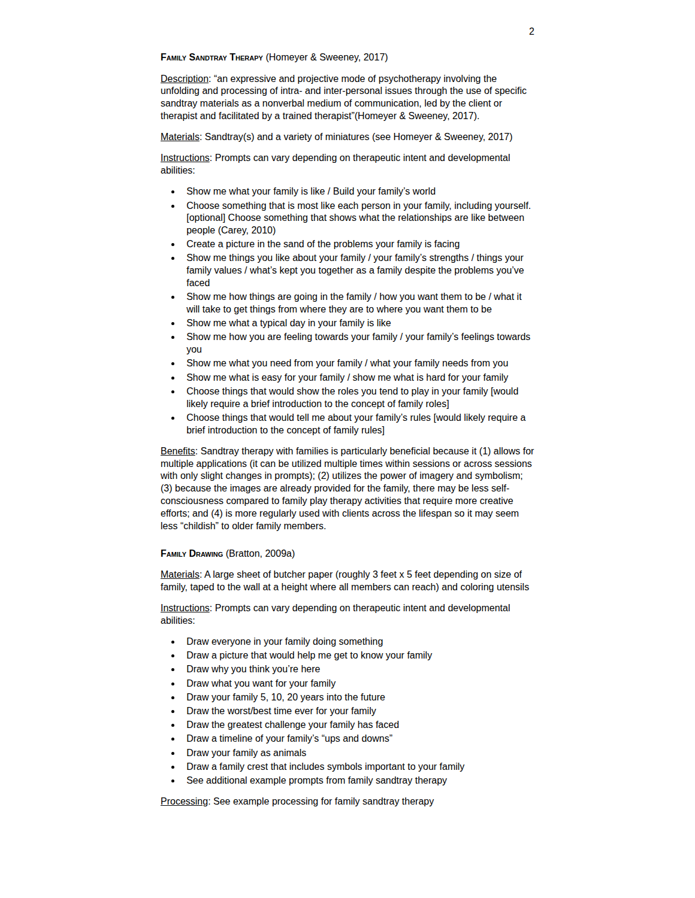2
Family Sandtray Therapy (Homeyer & Sweeney, 2017)
Description: “an expressive and projective mode of psychotherapy involving the unfolding and processing of intra- and inter-personal issues through the use of specific sandtray materials as a nonverbal medium of communication, led by the client or therapist and facilitated by a trained therapist”(Homeyer & Sweeney, 2017).
Materials: Sandtray(s) and a variety of miniatures (see Homeyer & Sweeney, 2017)
Instructions: Prompts can vary depending on therapeutic intent and developmental abilities:
Show me what your family is like / Build your family’s world
Choose something that is most like each person in your family, including yourself. [optional] Choose something that shows what the relationships are like between people (Carey, 2010)
Create a picture in the sand of the problems your family is facing
Show me things you like about your family / your family’s strengths / things your family values / what’s kept you together as a family despite the problems you’ve faced
Show me how things are going in the family / how you want them to be / what it will take to get things from where they are to where you want them to be
Show me what a typical day in your family is like
Show me how you are feeling towards your family / your family’s feelings towards you
Show me what you need from your family / what your family needs from you
Show me what is easy for your family / show me what is hard for your family
Choose things that would show the roles you tend to play in your family [would likely require a brief introduction to the concept of family roles]
Choose things that would tell me about your family’s rules [would likely require a brief introduction to the concept of family rules]
Benefits: Sandtray therapy with families is particularly beneficial because it (1) allows for multiple applications (it can be utilized multiple times within sessions or across sessions with only slight changes in prompts); (2) utilizes the power of imagery and symbolism; (3) because the images are already provided for the family, there may be less self-consciousness compared to family play therapy activities that require more creative efforts; and (4) is more regularly used with clients across the lifespan so it may seem less “childish” to older family members.
Family Drawing (Bratton, 2009a)
Materials: A large sheet of butcher paper (roughly 3 feet x 5 feet depending on size of family, taped to the wall at a height where all members can reach) and coloring utensils
Instructions: Prompts can vary depending on therapeutic intent and developmental abilities:
Draw everyone in your family doing something
Draw a picture that would help me get to know your family
Draw why you think you’re here
Draw what you want for your family
Draw your family 5, 10, 20 years into the future
Draw the worst/best time ever for your family
Draw the greatest challenge your family has faced
Draw a timeline of your family’s “ups and downs”
Draw your family as animals
Draw a family crest that includes symbols important to your family
See additional example prompts from family sandtray therapy
Processing: See example processing for family sandtray therapy